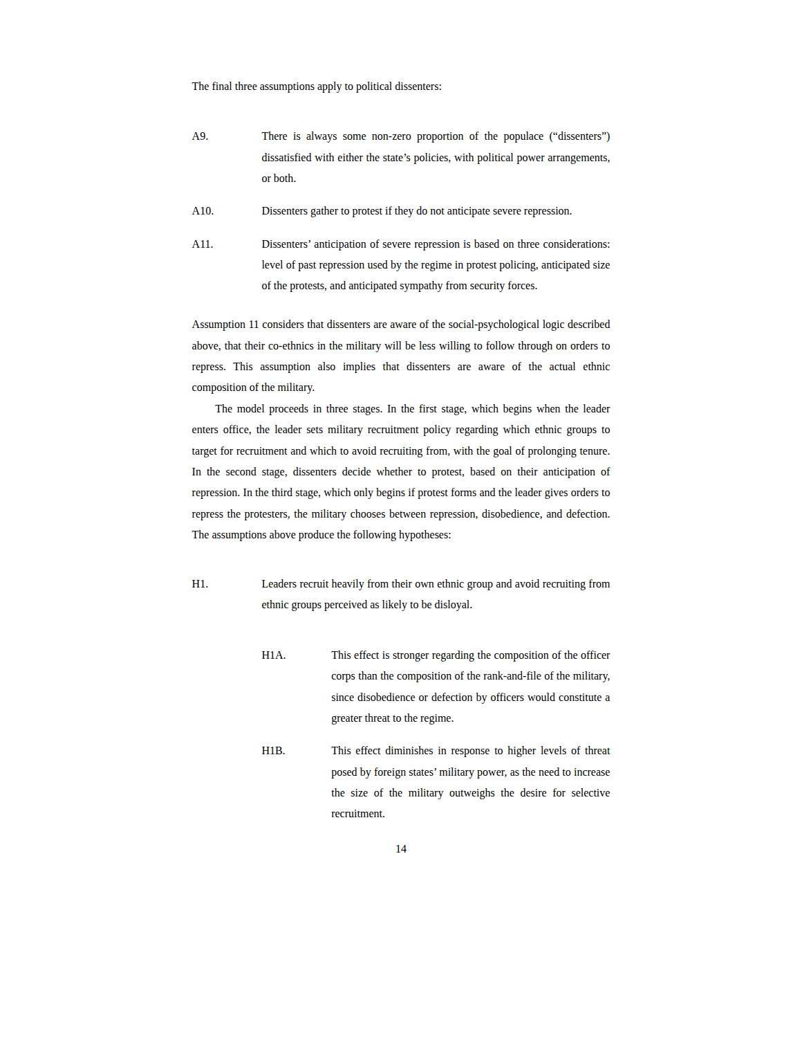The final three assumptions apply to political dissenters:
A9.
There is always some non-zero proportion of the populace (“dissenters”) dissatisfied with either the state’s policies, with political power arrangements, or both.
A10.
Dissenters gather to protest if they do not anticipate severe repression.
A11.
Dissenters’ anticipation of severe repression is based on three considerations: level of past repression used by the regime in protest policing, anticipated size of the protests, and anticipated sympathy from security forces.
Assumption 11 considers that dissenters are aware of the social-psychological logic described above, that their co-ethnics in the military will be less willing to follow through on orders to repress. This assumption also implies that dissenters are aware of the actual ethnic composition of the military.
The model proceeds in three stages. In the first stage, which begins when the leader enters office, the leader sets military recruitment policy regarding which ethnic groups to target for recruitment and which to avoid recruiting from, with the goal of prolonging tenure. In the second stage, dissenters decide whether to protest, based on their anticipation of repression. In the third stage, which only begins if protest forms and the leader gives orders to repress the protesters, the military chooses between repression, disobedience, and defection. The assumptions above produce the following hypotheses:
H1.
Leaders recruit heavily from their own ethnic group and avoid recruiting from ethnic groups perceived as likely to be disloyal.
H1A.
This effect is stronger regarding the composition of the officer corps than the composition of the rank-and-file of the military, since disobedience or defection by officers would constitute a greater threat to the regime.
H1B.
This effect diminishes in response to higher levels of threat posed by foreign states’ military power, as the need to increase the size of the military outweighs the desire for selective recruitment.
14